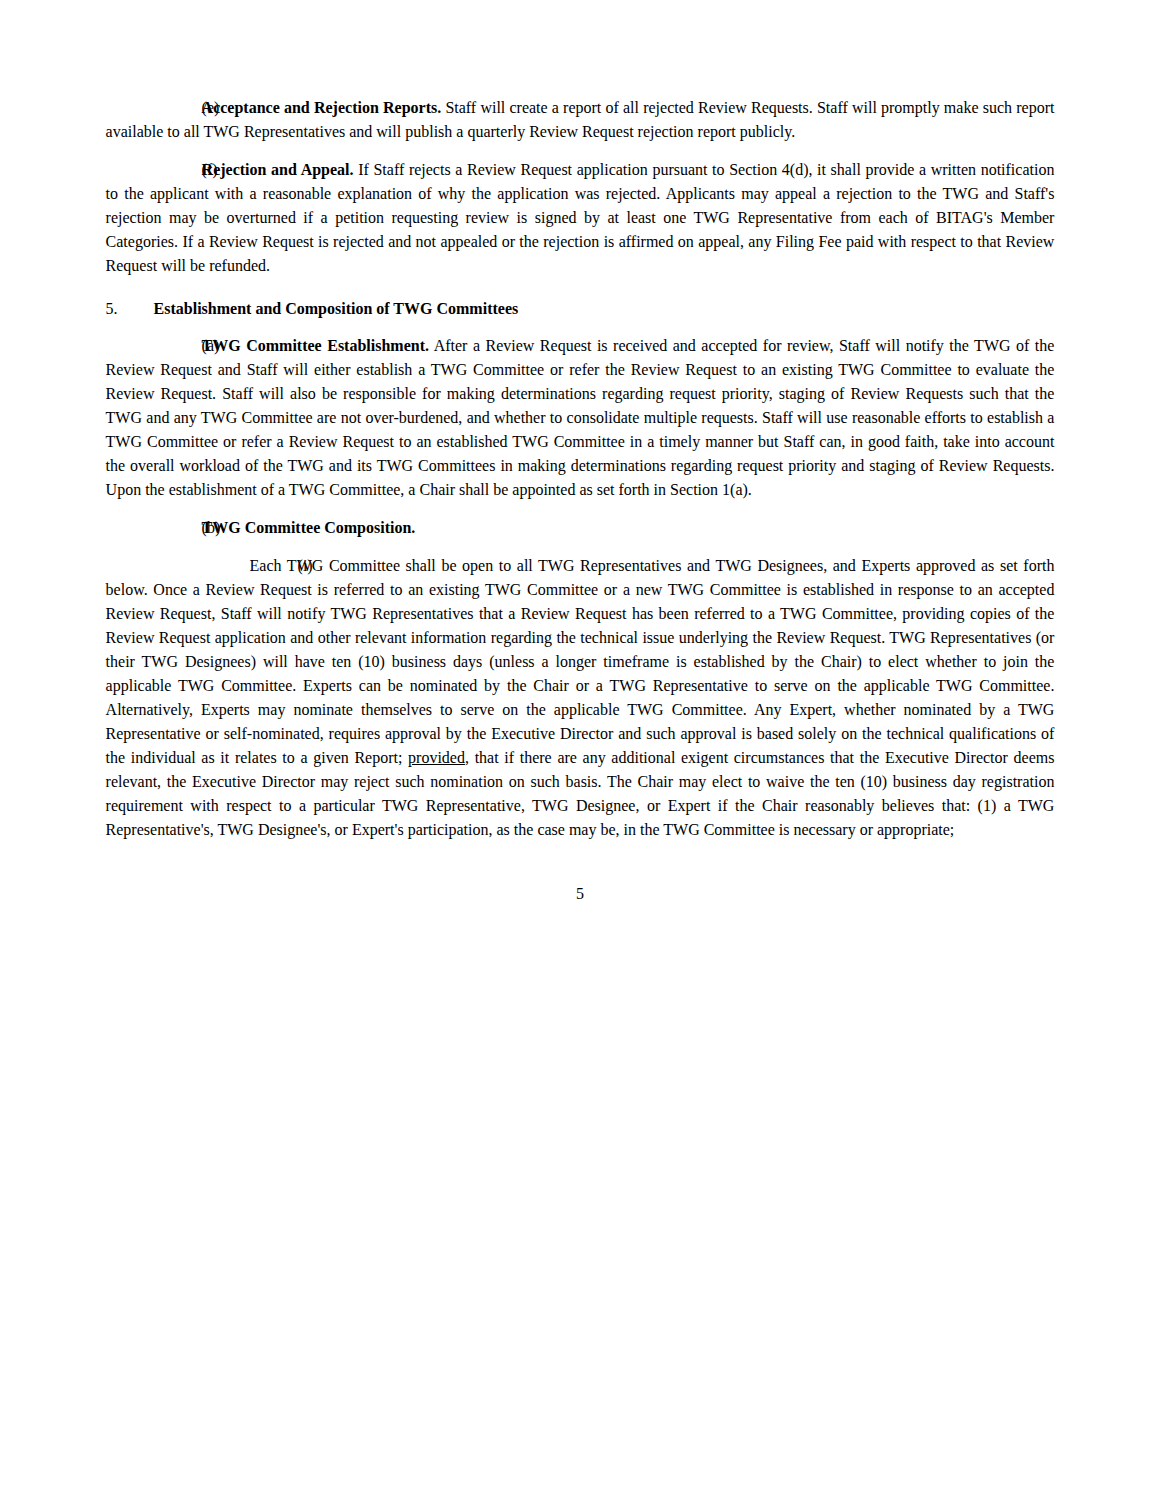(e) Acceptance and Rejection Reports. Staff will create a report of all rejected Review Requests. Staff will promptly make such report available to all TWG Representatives and will publish a quarterly Review Request rejection report publicly.
(f) Rejection and Appeal. If Staff rejects a Review Request application pursuant to Section 4(d), it shall provide a written notification to the applicant with a reasonable explanation of why the application was rejected. Applicants may appeal a rejection to the TWG and Staff's rejection may be overturned if a petition requesting review is signed by at least one TWG Representative from each of BITAG's Member Categories. If a Review Request is rejected and not appealed or the rejection is affirmed on appeal, any Filing Fee paid with respect to that Review Request will be refunded.
5. Establishment and Composition of TWG Committees
(a) TWG Committee Establishment. After a Review Request is received and accepted for review, Staff will notify the TWG of the Review Request and Staff will either establish a TWG Committee or refer the Review Request to an existing TWG Committee to evaluate the Review Request. Staff will also be responsible for making determinations regarding request priority, staging of Review Requests such that the TWG and any TWG Committee are not over-burdened, and whether to consolidate multiple requests. Staff will use reasonable efforts to establish a TWG Committee or refer a Review Request to an established TWG Committee in a timely manner but Staff can, in good faith, take into account the overall workload of the TWG and its TWG Committees in making determinations regarding request priority and staging of Review Requests. Upon the establishment of a TWG Committee, a Chair shall be appointed as set forth in Section 1(a).
(b) TWG Committee Composition.
(i) Each TWG Committee shall be open to all TWG Representatives and TWG Designees, and Experts approved as set forth below. Once a Review Request is referred to an existing TWG Committee or a new TWG Committee is established in response to an accepted Review Request, Staff will notify TWG Representatives that a Review Request has been referred to a TWG Committee, providing copies of the Review Request application and other relevant information regarding the technical issue underlying the Review Request. TWG Representatives (or their TWG Designees) will have ten (10) business days (unless a longer timeframe is established by the Chair) to elect whether to join the applicable TWG Committee. Experts can be nominated by the Chair or a TWG Representative to serve on the applicable TWG Committee. Alternatively, Experts may nominate themselves to serve on the applicable TWG Committee. Any Expert, whether nominated by a TWG Representative or self-nominated, requires approval by the Executive Director and such approval is based solely on the technical qualifications of the individual as it relates to a given Report; provided, that if there are any additional exigent circumstances that the Executive Director deems relevant, the Executive Director may reject such nomination on such basis. The Chair may elect to waive the ten (10) business day registration requirement with respect to a particular TWG Representative, TWG Designee, or Expert if the Chair reasonably believes that: (1) a TWG Representative's, TWG Designee's, or Expert's participation, as the case may be, in the TWG Committee is necessary or appropriate;
5